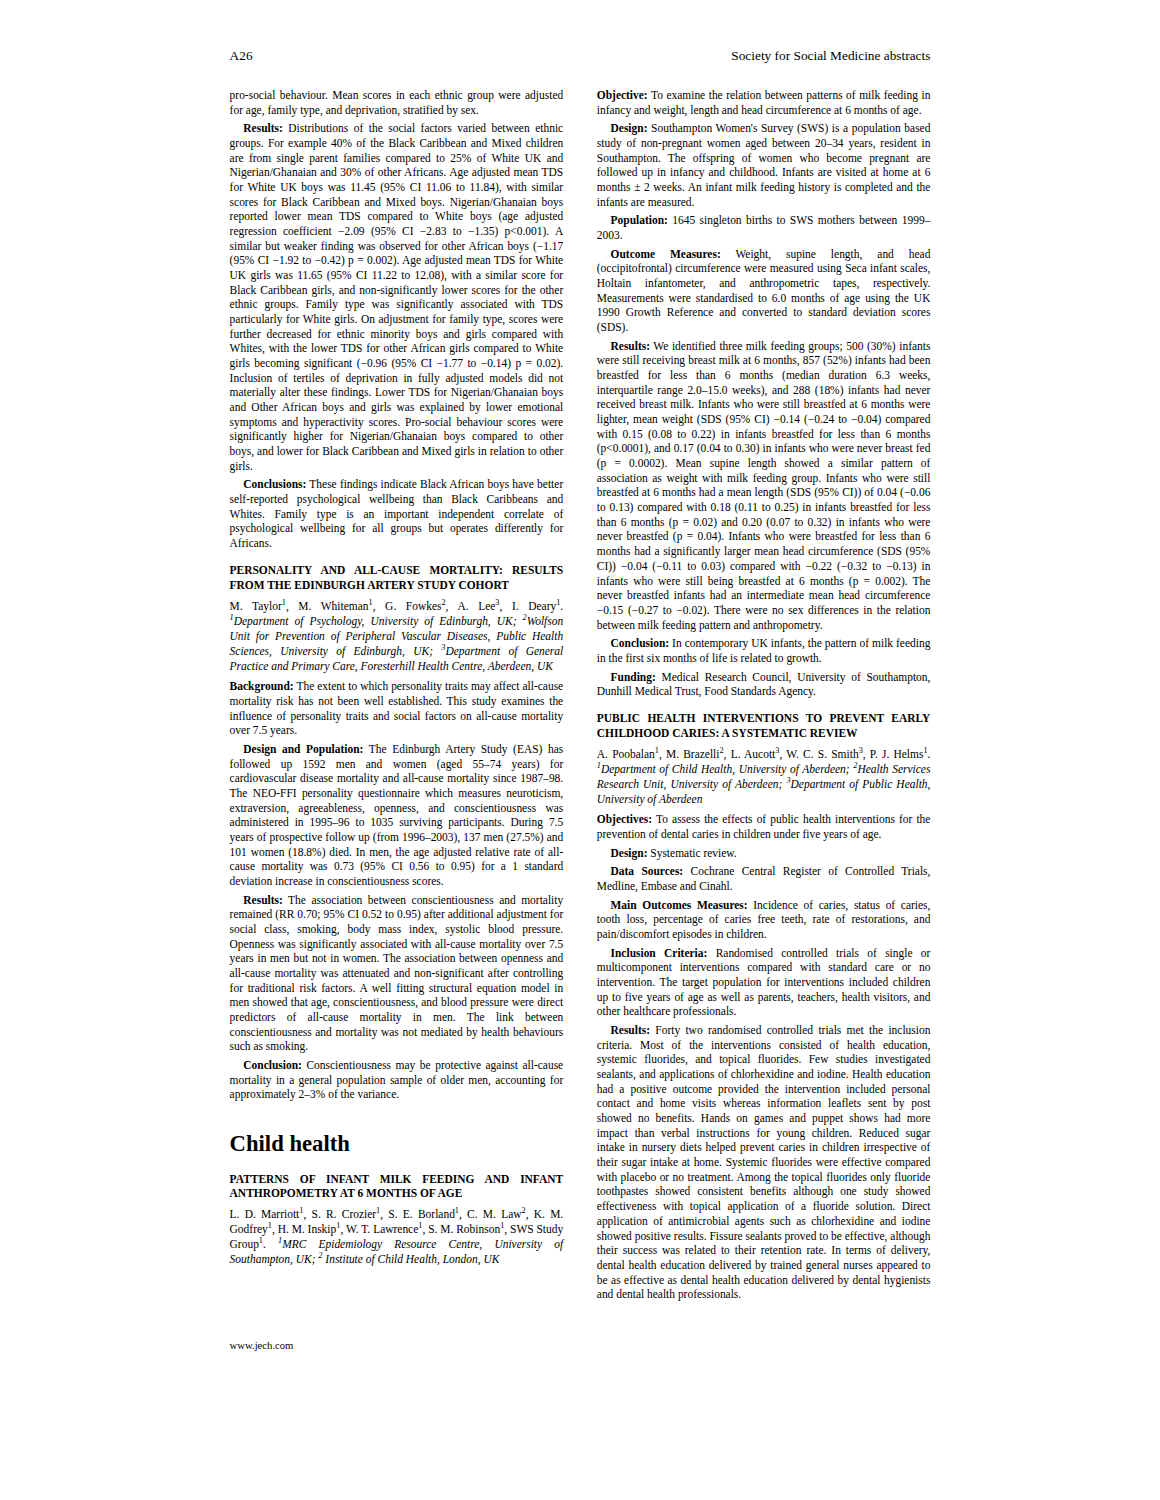A26 Society for Social Medicine abstracts
pro-social behaviour. Mean scores in each ethnic group were adjusted for age, family type, and deprivation, stratified by sex.
Results: Distributions of the social factors varied between ethnic groups. For example 40% of the Black Caribbean and Mixed children are from single parent families compared to 25% of White UK and Nigerian/Ghanaian and 30% of other Africans. Age adjusted mean TDS for White UK boys was 11.45 (95% CI 11.06 to 11.84), with similar scores for Black Caribbean and Mixed boys. Nigerian/Ghanaian boys reported lower mean TDS compared to White boys (age adjusted regression coefficient −2.09 (95% CI −2.83 to −1.35) p<0.001). A similar but weaker finding was observed for other African boys (−1.17 (95% CI −1.92 to −0.42) p = 0.002). Age adjusted mean TDS for White UK girls was 11.65 (95% CI 11.22 to 12.08), with a similar score for Black Caribbean girls, and non-significantly lower scores for the other ethnic groups. Family type was significantly associated with TDS particularly for White girls. On adjustment for family type, scores were further decreased for ethnic minority boys and girls compared with Whites, with the lower TDS for other African girls compared to White girls becoming significant (−0.96 (95% CI −1.77 to −0.14) p = 0.02). Inclusion of tertiles of deprivation in fully adjusted models did not materially alter these findings. Lower TDS for Nigerian/Ghanaian boys and Other African boys and girls was explained by lower emotional symptoms and hyperactivity scores. Pro-social behaviour scores were significantly higher for Nigerian/Ghanaian boys compared to other boys, and lower for Black Caribbean and Mixed girls in relation to other girls.
Conclusions: These findings indicate Black African boys have better self-reported psychological wellbeing than Black Caribbeans and Whites. Family type is an important independent correlate of psychological wellbeing for all groups but operates differently for Africans.
Personality and all-cause mortality: results from the Edinburgh Artery Study cohort
M. Taylor1, M. Whiteman1, G. Fowkes2, A. Lee3, I. Deary1. 1Department of Psychology, University of Edinburgh, UK; 2Wolfson Unit for Prevention of Peripheral Vascular Diseases, Public Health Sciences, University of Edinburgh, UK; 3Department of General Practice and Primary Care, Foresterhill Health Centre, Aberdeen, UK
Background: The extent to which personality traits may affect all-cause mortality risk has not been well established. This study examines the influence of personality traits and social factors on all-cause mortality over 7.5 years.
Design and Population: The Edinburgh Artery Study (EAS) has followed up 1592 men and women (aged 55–74 years) for cardiovascular disease mortality and all-cause mortality since 1987–98. The NEO-FFI personality questionnaire which measures neuroticism, extraversion, agreeableness, openness, and conscientiousness was administered in 1995–96 to 1035 surviving participants. During 7.5 years of prospective follow up (from 1996–2003), 137 men (27.5%) and 101 women (18.8%) died. In men, the age adjusted relative rate of all-cause mortality was 0.73 (95% CI 0.56 to 0.95) for a 1 standard deviation increase in conscientiousness scores.
Results: The association between conscientiousness and mortality remained (RR 0.70; 95% CI 0.52 to 0.95) after additional adjustment for social class, smoking, body mass index, systolic blood pressure. Openness was significantly associated with all-cause mortality over 7.5 years in men but not in women. The association between openness and all-cause mortality was attenuated and non-significant after controlling for traditional risk factors. A well fitting structural equation model in men showed that age, conscientiousness, and blood pressure were direct predictors of all-cause mortality in men. The link between conscientiousness and mortality was not mediated by health behaviours such as smoking.
Conclusion: Conscientiousness may be protective against all-cause mortality in a general population sample of older men, accounting for approximately 2–3% of the variance.
Child health
Patterns of infant milk feeding and infant anthropometry at 6 months of age
L. D. Marriott1, S. R. Crozier1, S. E. Borland1, C. M. Law2, K. M. Godfrey1, H. M. Inskip1, W. T. Lawrence1, S. M. Robinson1, SWS Study Group1. 1MRC Epidemiology Resource Centre, University of Southampton, UK; 2 Institute of Child Health, London, UK
Objective: To examine the relation between patterns of milk feeding in infancy and weight, length and head circumference at 6 months of age.
Design: Southampton Women's Survey (SWS) is a population based study of non-pregnant women aged between 20–34 years, resident in Southampton. The offspring of women who become pregnant are followed up in infancy and childhood. Infants are visited at home at 6 months ± 2 weeks. An infant milk feeding history is completed and the infants are measured.
Population: 1645 singleton births to SWS mothers between 1999–2003.
Outcome Measures: Weight, supine length, and head (occipitofrontal) circumference were measured using Seca infant scales, Holtain infantometer, and anthropometric tapes, respectively. Measurements were standardised to 6.0 months of age using the UK 1990 Growth Reference and converted to standard deviation scores (SDS).
Results: We identified three milk feeding groups; 500 (30%) infants were still receiving breast milk at 6 months, 857 (52%) infants had been breastfed for less than 6 months (median duration 6.3 weeks, interquartile range 2.0–15.0 weeks), and 288 (18%) infants had never received breast milk. Infants who were still breastfed at 6 months were lighter, mean weight (SDS (95% CI) −0.14 (−0.24 to −0.04) compared with 0.15 (0.08 to 0.22) in infants breastfed for less than 6 months (p<0.0001), and 0.17 (0.04 to 0.30) in infants who were never breast fed (p = 0.0002). Mean supine length showed a similar pattern of association as weight with milk feeding group. Infants who were still breastfed at 6 months had a mean length (SDS (95% CI)) of 0.04 (−0.06 to 0.13) compared with 0.18 (0.11 to 0.25) in infants breastfed for less than 6 months (p = 0.02) and 0.20 (0.07 to 0.32) in infants who were never breastfed (p = 0.04). Infants who were breastfed for less than 6 months had a significantly larger mean head circumference (SDS (95% CI)) −0.04 (−0.11 to 0.03) compared with −0.22 (−0.32 to −0.13) in infants who were still being breastfed at 6 months (p = 0.002). The never breastfed infants had an intermediate mean head circumference −0.15 (−0.27 to −0.02). There were no sex differences in the relation between milk feeding pattern and anthropometry.
Conclusion: In contemporary UK infants, the pattern of milk feeding in the first six months of life is related to growth.
Funding: Medical Research Council, University of Southampton, Dunhill Medical Trust, Food Standards Agency.
Public health interventions to prevent early childhood caries: a systematic review
A. Poobalan1, M. Brazelli2, L. Aucott3, W. C. S. Smith3, P. J. Helms1. 1Department of Child Health, University of Aberdeen; 2Health Services Research Unit, University of Aberdeen; 3Department of Public Health, University of Aberdeen
Objectives: To assess the effects of public health interventions for the prevention of dental caries in children under five years of age.
Design: Systematic review.
Data Sources: Cochrane Central Register of Controlled Trials, Medline, Embase and Cinahl.
Main Outcomes Measures: Incidence of caries, status of caries, tooth loss, percentage of caries free teeth, rate of restorations, and pain/discomfort episodes in children.
Inclusion Criteria: Randomised controlled trials of single or multicomponent interventions compared with standard care or no intervention. The target population for interventions included children up to five years of age as well as parents, teachers, health visitors, and other healthcare professionals.
Results: Forty two randomised controlled trials met the inclusion criteria. Most of the interventions consisted of health education, systemic fluorides, and topical fluorides. Few studies investigated sealants, and applications of chlorhexidine and iodine. Health education had a positive outcome provided the intervention included personal contact and home visits whereas information leaflets sent by post showed no benefits. Hands on games and puppet shows had more impact than verbal instructions for young children. Reduced sugar intake in nursery diets helped prevent caries in children irrespective of their sugar intake at home. Systemic fluorides were effective compared with placebo or no treatment. Among the topical fluorides only fluoride toothpastes showed consistent benefits although one study showed effectiveness with topical application of a fluoride solution. Direct application of antimicrobial agents such as chlorhexidine and iodine showed positive results. Fissure sealants proved to be effective, although their success was related to their retention rate. In terms of delivery, dental health education delivered by trained general nurses appeared to be as effective as dental health education delivered by dental hygienists and dental health professionals.
www.jech.com